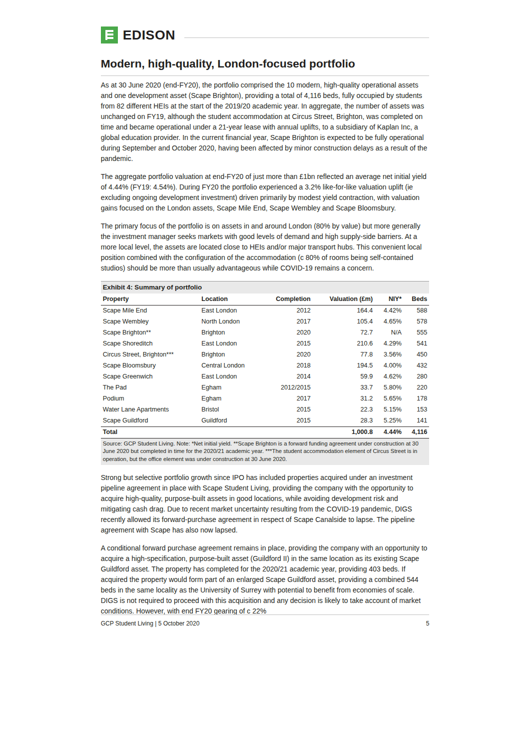EDISON
Modern, high-quality, London-focused portfolio
As at 30 June 2020 (end-FY20), the portfolio comprised the 10 modern, high-quality operational assets and one development asset (Scape Brighton), providing a total of 4,116 beds, fully occupied by students from 82 different HEIs at the start of the 2019/20 academic year. In aggregate, the number of assets was unchanged on FY19, although the student accommodation at Circus Street, Brighton, was completed on time and became operational under a 21-year lease with annual uplifts, to a subsidiary of Kaplan Inc, a global education provider. In the current financial year, Scape Brighton is expected to be fully operational during September and October 2020, having been affected by minor construction delays as a result of the pandemic.
The aggregate portfolio valuation at end-FY20 of just more than £1bn reflected an average net initial yield of 4.44% (FY19: 4.54%). During FY20 the portfolio experienced a 3.2% like-for-like valuation uplift (ie excluding ongoing development investment) driven primarily by modest yield contraction, with valuation gains focused on the London assets, Scape Mile End, Scape Wembley and Scape Bloomsbury.
The primary focus of the portfolio is on assets in and around London (80% by value) but more generally the investment manager seeks markets with good levels of demand and high supply-side barriers. At a more local level, the assets are located close to HEIs and/or major transport hubs. This convenient local position combined with the configuration of the accommodation (c 80% of rooms being self-contained studios) should be more than usually advantageous while COVID-19 remains a concern.
Exhibit 4: Summary of portfolio
| Property | Location | Completion | Valuation (£m) | NIY* | Beds |
| --- | --- | --- | --- | --- | --- |
| Scape Mile End | East London | 2012 | 164.4 | 4.42% | 588 |
| Scape Wembley | North London | 2017 | 105.4 | 4.65% | 578 |
| Scape Brighton** | Brighton | 2020 | 72.7 | N/A | 555 |
| Scape Shoreditch | East London | 2015 | 210.6 | 4.29% | 541 |
| Circus Street, Brighton*** | Brighton | 2020 | 77.8 | 3.56% | 450 |
| Scape Bloomsbury | Central London | 2018 | 194.5 | 4.00% | 432 |
| Scape Greenwich | East London | 2014 | 59.9 | 4.62% | 280 |
| The Pad | Egham | 2012/2015 | 33.7 | 5.80% | 220 |
| Podium | Egham | 2017 | 31.2 | 5.65% | 178 |
| Water Lane Apartments | Bristol | 2015 | 22.3 | 5.15% | 153 |
| Scape Guildford | Guildford | 2015 | 28.3 | 5.25% | 141 |
| Total | | | 1,000.8 | 4.44% | 4,116 |
Source: GCP Student Living. Note: *Net initial yield. **Scape Brighton is a forward funding agreement under construction at 30 June 2020 but completed in time for the 2020/21 academic year. ***The student accommodation element of Circus Street is in operation, but the office element was under construction at 30 June 2020.
Strong but selective portfolio growth since IPO has included properties acquired under an investment pipeline agreement in place with Scape Student Living, providing the company with the opportunity to acquire high-quality, purpose-built assets in good locations, while avoiding development risk and mitigating cash drag. Due to recent market uncertainty resulting from the COVID-19 pandemic, DIGS recently allowed its forward-purchase agreement in respect of Scape Canalside to lapse. The pipeline agreement with Scape has also now lapsed.
A conditional forward purchase agreement remains in place, providing the company with an opportunity to acquire a high-specification, purpose-built asset (Guildford II) in the same location as its existing Scape Guildford asset. The property has completed for the 2020/21 academic year, providing 403 beds. If acquired the property would form part of an enlarged Scape Guildford asset, providing a combined 544 beds in the same locality as the University of Surrey with potential to benefit from economies of scale. DIGS is not required to proceed with this acquisition and any decision is likely to take account of market conditions. However, with end FY20 gearing of c 22%
GCP Student Living | 5 October 2020 5